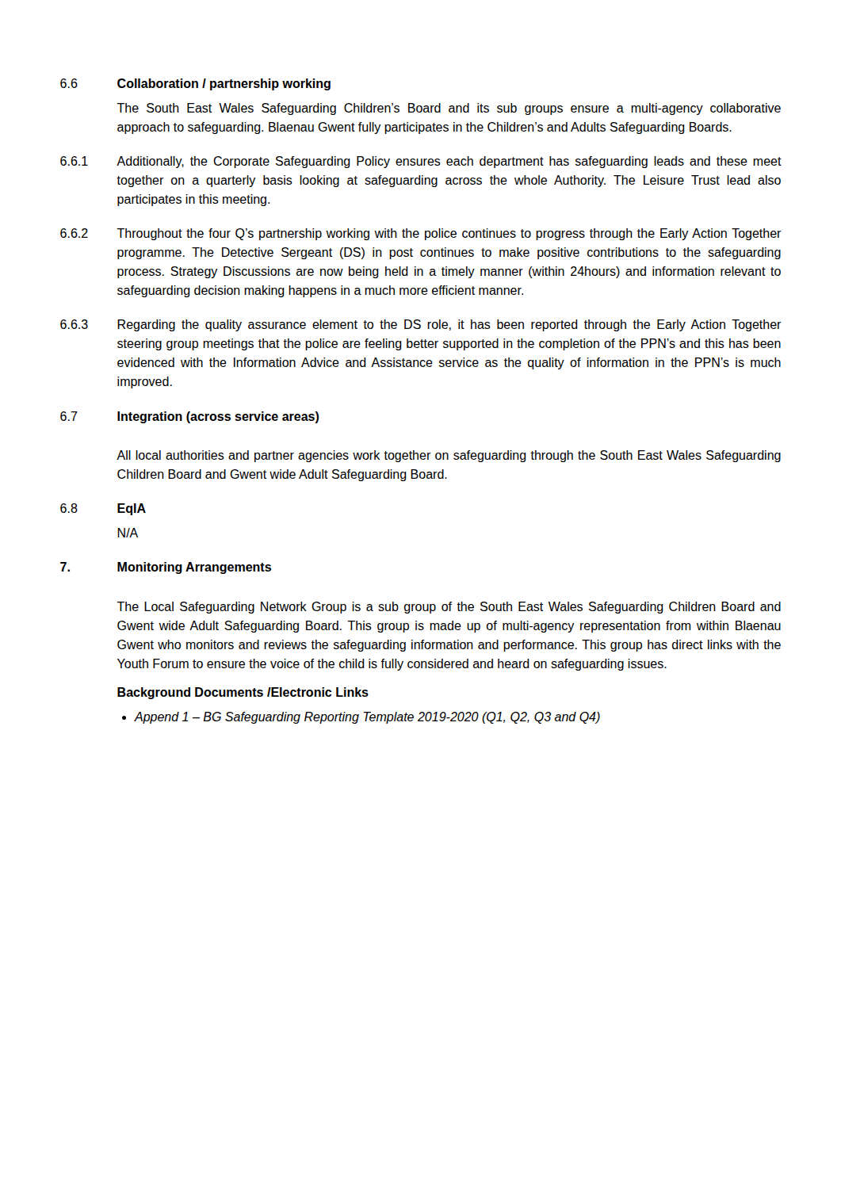6.6
Collaboration / partnership working
The South East Wales Safeguarding Children’s Board and its sub groups ensure a multi-agency collaborative approach to safeguarding. Blaenau Gwent fully participates in the Children’s and Adults Safeguarding Boards.
6.6.1
Additionally, the Corporate Safeguarding Policy ensures each department has safeguarding leads and these meet together on a quarterly basis looking at safeguarding across the whole Authority. The Leisure Trust lead also participates in this meeting.
6.6.2
Throughout the four Q’s partnership working with the police continues to progress through the Early Action Together programme. The Detective Sergeant (DS) in post continues to make positive contributions to the safeguarding process. Strategy Discussions are now being held in a timely manner (within 24hours) and information relevant to safeguarding decision making happens in a much more efficient manner.
6.6.3
Regarding the quality assurance element to the DS role, it has been reported through the Early Action Together steering group meetings that the police are feeling better supported in the completion of the PPN’s and this has been evidenced with the Information Advice and Assistance service as the quality of information in the PPN’s is much improved.
6.7
Integration (across service areas)
All local authorities and partner agencies work together on safeguarding through the South East Wales Safeguarding Children Board and Gwent wide Adult Safeguarding Board.
6.8
EqIA
N/A
7.
Monitoring Arrangements
The Local Safeguarding Network Group is a sub group of the South East Wales Safeguarding Children Board and Gwent wide Adult Safeguarding Board. This group is made up of multi-agency representation from within Blaenau Gwent who monitors and reviews the safeguarding information and performance. This group has direct links with the Youth Forum to ensure the voice of the child is fully considered and heard on safeguarding issues.
Background Documents /Electronic Links
Append 1 – BG Safeguarding Reporting Template 2019-2020 (Q1, Q2, Q3 and Q4)